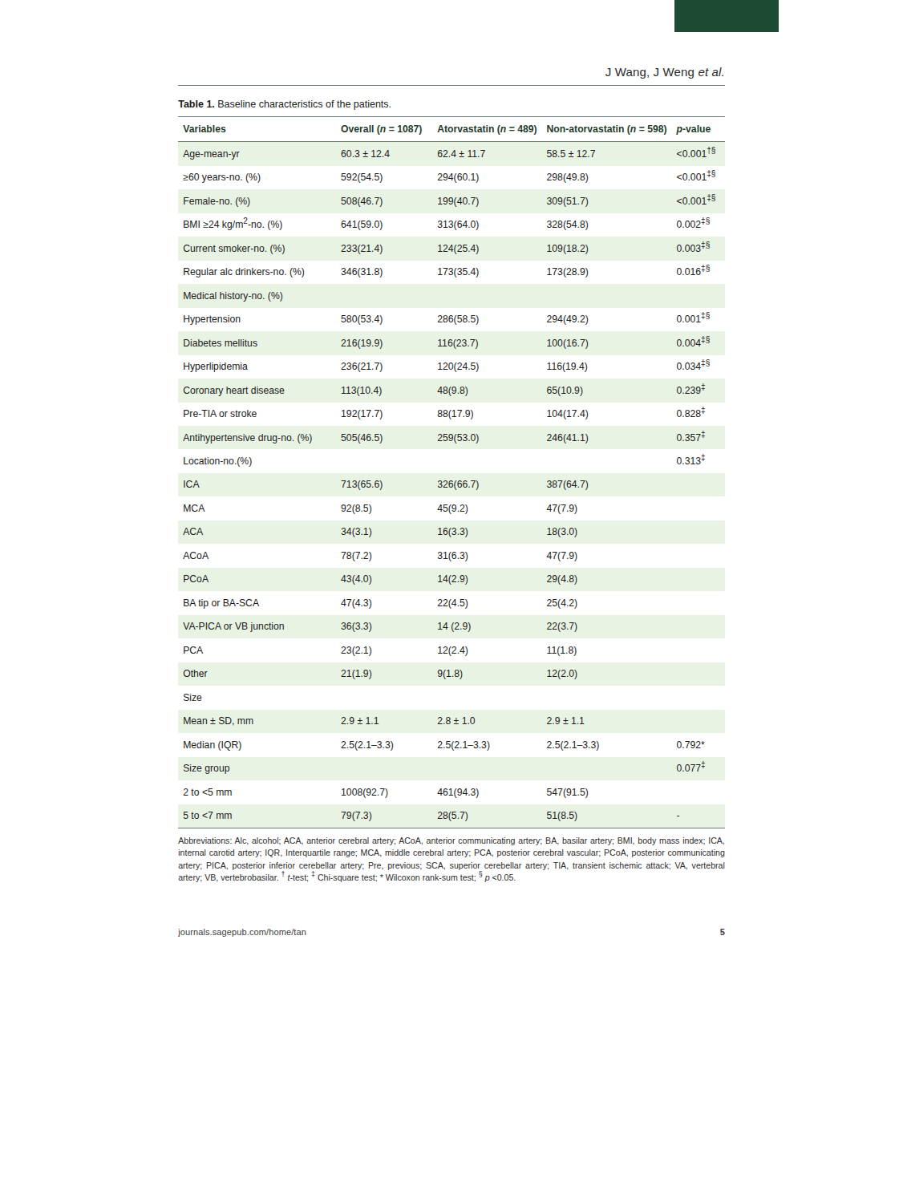J Wang, J Weng et al.
Table 1. Baseline characteristics of the patients.
| Variables | Overall ( n = 1087) | Atorvastatin ( n = 489) | Non-atorvastatin ( n = 598) | p -value |
| --- | --- | --- | --- | --- |
| Age-mean-yr | 60.3 ± 12.4 | 62.4 ± 11.7 | 58.5 ± 12.7 | <0.001 †§ |
| ≥60 years-no. (%) | 592(54.5) | 294(60.1) | 298(49.8) | <0.001 ‡§ |
| Female-no. (%) | 508(46.7) | 199(40.7) | 309(51.7) | <0.001 ‡§ |
| BMI ≥24 kg/m 2 -no. (%) | 641(59.0) | 313(64.0) | 328(54.8) | 0.002 ‡§ |
| Current smoker-no. (%) | 233(21.4) | 124(25.4) | 109(18.2) | 0.003 ‡§ |
| Regular alc drinkers-no. (%) | 346(31.8) | 173(35.4) | 173(28.9) | 0.016 ‡§ |
| Medical history-no. (%) | | | | |
| Hypertension | 580(53.4) | 286(58.5) | 294(49.2) | 0.001 ‡§ |
| Diabetes mellitus | 216(19.9) | 116(23.7) | 100(16.7) | 0.004 ‡§ |
| Hyperlipidemia | 236(21.7) | 120(24.5) | 116(19.4) | 0.034 ‡§ |
| Coronary heart disease | 113(10.4) | 48(9.8) | 65(10.9) | 0.239 ‡ |
| Pre-TIA or stroke | 192(17.7) | 88(17.9) | 104(17.4) | 0.828 ‡ |
| Antihypertensive drug-no. (%) | 505(46.5) | 259(53.0) | 246(41.1) | 0.357 ‡ |
| Location-no.(%) | | | | 0.313 ‡ |
| ICA | 713(65.6) | 326(66.7) | 387(64.7) | |
| MCA | 92(8.5) | 45(9.2) | 47(7.9) | |
| ACA | 34(3.1) | 16(3.3) | 18(3.0) | |
| ACoA | 78(7.2) | 31(6.3) | 47(7.9) | |
| PCoA | 43(4.0) | 14(2.9) | 29(4.8) | |
| BA tip or BA-SCA | 47(4.3) | 22(4.5) | 25(4.2) | |
| VA-PICA or VB junction | 36(3.3) | 14 (2.9) | 22(3.7) | |
| PCA | 23(2.1) | 12(2.4) | 11(1.8) | |
| Other | 21(1.9) | 9(1.8) | 12(2.0) | |
| Size | | | | |
| Mean ± SD, mm | 2.9 ± 1.1 | 2.8 ± 1.0 | 2.9 ± 1.1 | |
| Median (IQR) | 2.5(2.1–3.3) | 2.5(2.1–3.3) | 2.5(2.1–3.3) | 0.792* |
| Size group | | | | 0.077 ‡ |
| 2 to <5 mm | 1008(92.7) | 461(94.3) | 547(91.5) | |
| 5 to <7 mm | 79(7.3) | 28(5.7) | 51(8.5) | - |
Abbreviations: Alc, alcohol; ACA, anterior cerebral artery; ACoA, anterior communicating artery; BA, basilar artery; BMI, body mass index; ICA, internal carotid artery; IQR, Interquartile range; MCA, middle cerebral artery; PCA, posterior cerebral vascular; PCoA, posterior communicating artery; PICA, posterior inferior cerebellar artery; Pre, previous; SCA, superior cerebellar artery; TIA, transient ischemic attack; VA, vertebral artery; VB, vertebrobasilar. † t-test; ‡ Chi-square test; * Wilcoxon rank-sum test; § p <0.05.
journals.sagepub.com/home/tan
5